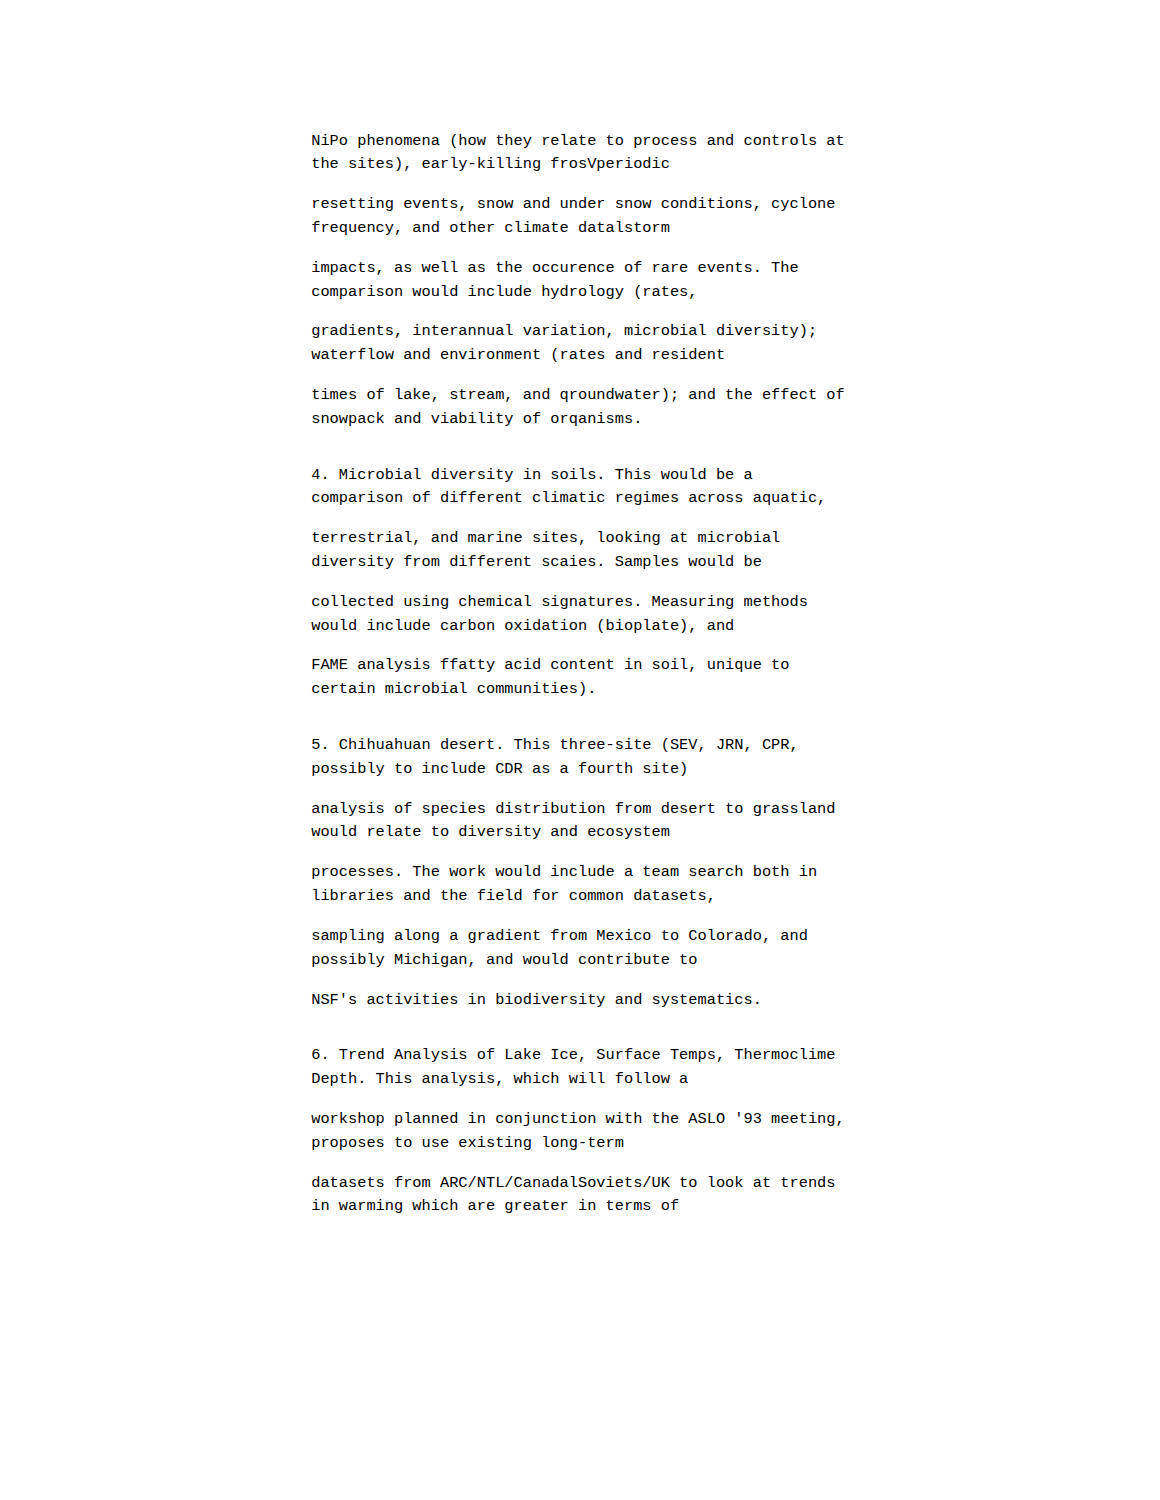NiPo phenomena (how they relate to process and controls at the sites), early-killing frosVperiodic
resetting events, snow and under snow conditions, cyclone frequency, and other climate datalstorm
impacts, as well as the occurence of rare events. The comparison would include hydrology (rates,
gradients, interannual variation, microbial diversity); waterflow and environment (rates and resident
times of lake, stream, and qroundwater); and the effect of snowpack and viability of orqanisms.
4. Microbial diversity in soils. This would be a comparison of different climatic regimes across aquatic,
terrestrial, and marine sites, looking at microbial diversity from different scaies. Samples would be
collected using chemical signatures. Measuring methods would include carbon oxidation (bioplate), and
FAME analysis ffatty acid content in soil, unique to certain microbial communities).
5. Chihuahuan desert. This three-site (SEV, JRN, CPR, possibly to include CDR as a fourth site)
analysis of species distribution from desert to grassland would relate to diversity and ecosystem
processes. The work would include a team search both in libraries and the field for common datasets,
sampling along a gradient from Mexico to Colorado, and possibly Michigan, and would contribute to
NSF's activities in biodiversity and systematics.
6. Trend Analysis of Lake Ice, Surface Temps, Thermoclime Depth. This analysis, which will follow a
workshop planned in conjunction with the ASLO '93 meeting, proposes to use existing long-term
datasets from ARC/NTL/CanadalSoviets/UK to look at trends in warming which are greater in terms of